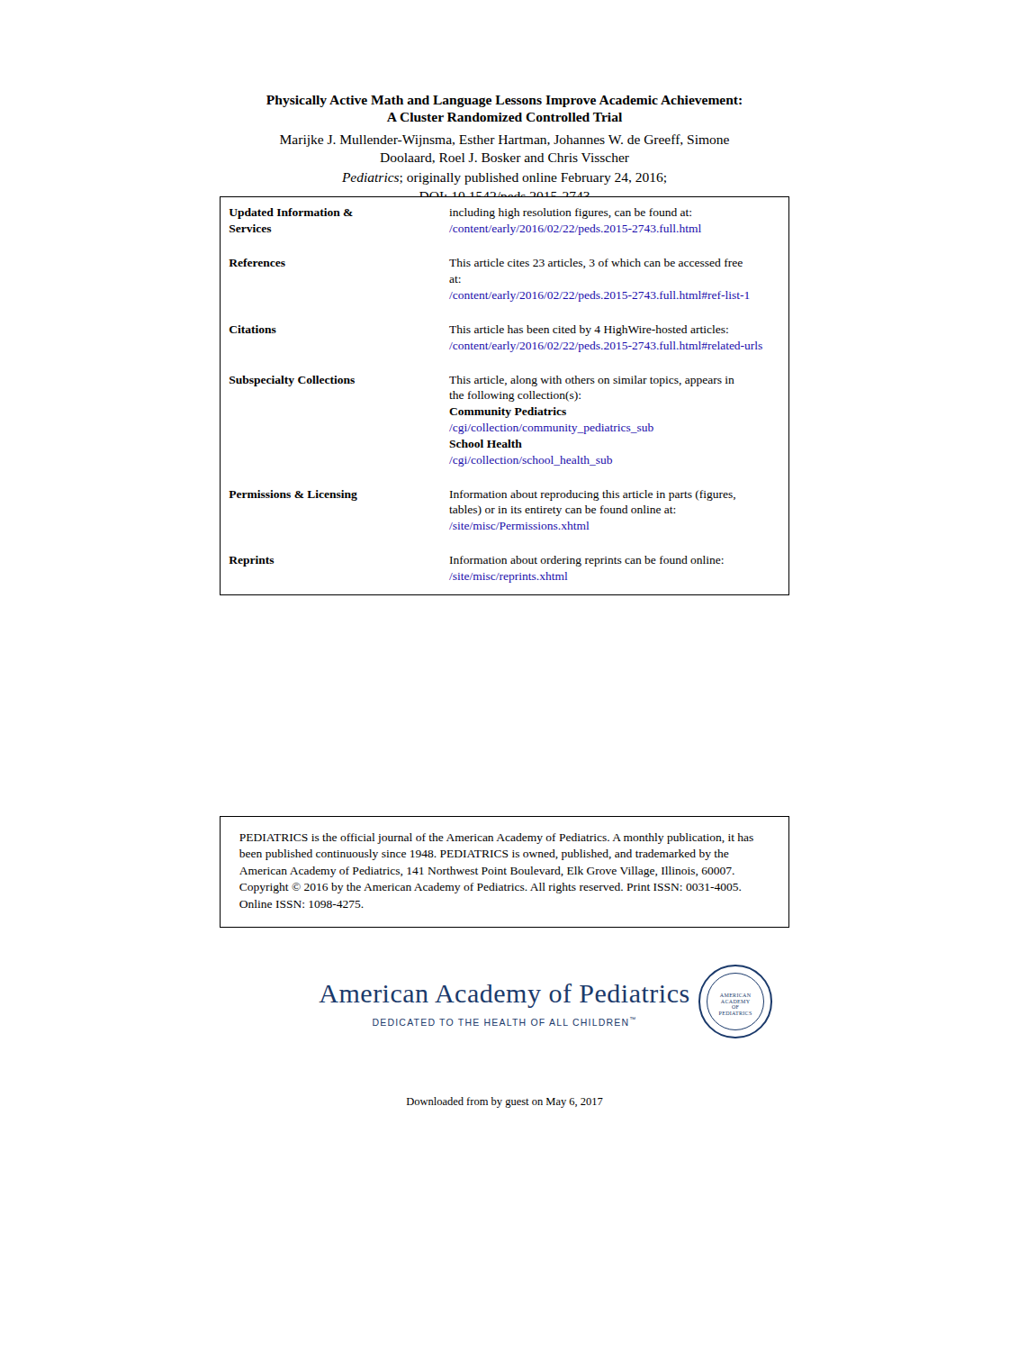Physically Active Math and Language Lessons Improve Academic Achievement:
A Cluster Randomized Controlled Trial
Marijke J. Mullender-Wijnsma, Esther Hartman, Johannes W. de Greeff, Simone
Doolaard, Roel J. Bosker and Chris Visscher
Pediatrics; originally published online February 24, 2016;
DOI: 10.1542/peds.2015-2743
| Updated Information & Services | including high resolution figures, can be found at: /content/early/2016/02/22/peds.2015-2743.full.html |
| References | This article cites 23 articles, 3 of which can be accessed free at: /content/early/2016/02/22/peds.2015-2743.full.html#ref-list-1 |
| Citations | This article has been cited by 4 HighWire-hosted articles: /content/early/2016/02/22/peds.2015-2743.full.html#related-urls |
| Subspecialty Collections | This article, along with others on similar topics, appears in the following collection(s): Community Pediatrics /cgi/collection/community_pediatrics_sub School Health /cgi/collection/school_health_sub |
| Permissions & Licensing | Information about reproducing this article in parts (figures, tables) or in its entirety can be found online at: /site/misc/Permissions.xhtml |
| Reprints | Information about ordering reprints can be found online: /site/misc/reprints.xhtml |
PEDIATRICS is the official journal of the American Academy of Pediatrics. A monthly publication, it has been published continuously since 1948. PEDIATRICS is owned, published, and trademarked by the American Academy of Pediatrics, 141 Northwest Point Boulevard, Elk Grove Village, Illinois, 60007. Copyright © 2016 by the American Academy of Pediatrics. All rights reserved. Print ISSN: 0031-4005. Online ISSN: 1098-4275.
American Academy of Pediatrics
DEDICATED TO THE HEALTH OF ALL CHILDREN™
AMERICAN
ACADEMY
OF
PEDIATRICS
Downloaded from by guest on May 6, 2017